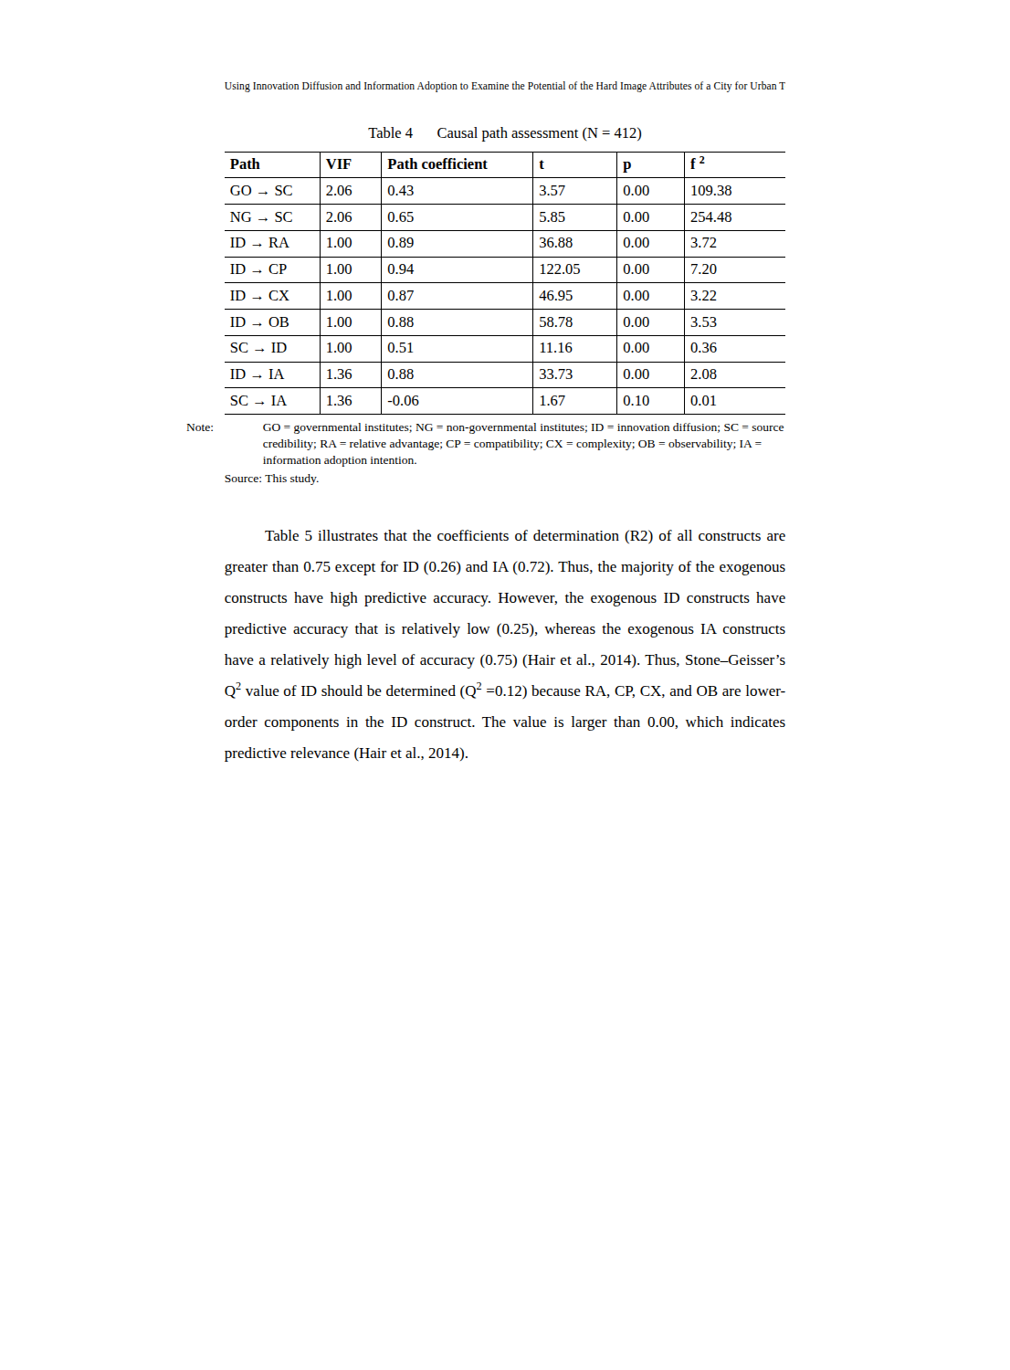Using Innovation Diffusion and Information Adoption to Examine the Potential of the Hard Image Attributes of a City for Urban Tourism Marketing119
Table 4 Causal path assessment (N = 412)
| Path | VIF | Path coefficient | t | p | f 2 |
| --- | --- | --- | --- | --- | --- |
| GO → SC | 2.06 | 0.43 | 3.57 | 0.00 | 109.38 |
| NG → SC | 2.06 | 0.65 | 5.85 | 0.00 | 254.48 |
| ID → RA | 1.00 | 0.89 | 36.88 | 0.00 | 3.72 |
| ID → CP | 1.00 | 0.94 | 122.05 | 0.00 | 7.20 |
| ID → CX | 1.00 | 0.87 | 46.95 | 0.00 | 3.22 |
| ID → OB | 1.00 | 0.88 | 58.78 | 0.00 | 3.53 |
| SC → ID | 1.00 | 0.51 | 11.16 | 0.00 | 0.36 |
| ID → IA | 1.36 | 0.88 | 33.73 | 0.00 | 2.08 |
| SC → IA | 1.36 | -0.06 | 1.67 | 0.10 | 0.01 |
Note: GO = governmental institutes; NG = non-governmental institutes; ID = innovation diffusion; SC = source credibility; RA = relative advantage; CP = compatibility; CX = complexity; OB = observability; IA = information adoption intention.
Source: This study.
Table 5 illustrates that the coefficients of determination (R2) of all constructs are greater than 0.75 except for ID (0.26) and IA (0.72). Thus, the majority of the exogenous constructs have high predictive accuracy. However, the exogenous ID constructs have predictive accuracy that is relatively low (0.25), whereas the exogenous IA constructs have a relatively high level of accuracy (0.75) (Hair et al., 2014). Thus, Stone–Geisser’s Q2 value of ID should be determined (Q2 =0.12) because RA, CP, CX, and OB are lower-order components in the ID construct. The value is larger than 0.00, which indicates predictive relevance (Hair et al., 2014).